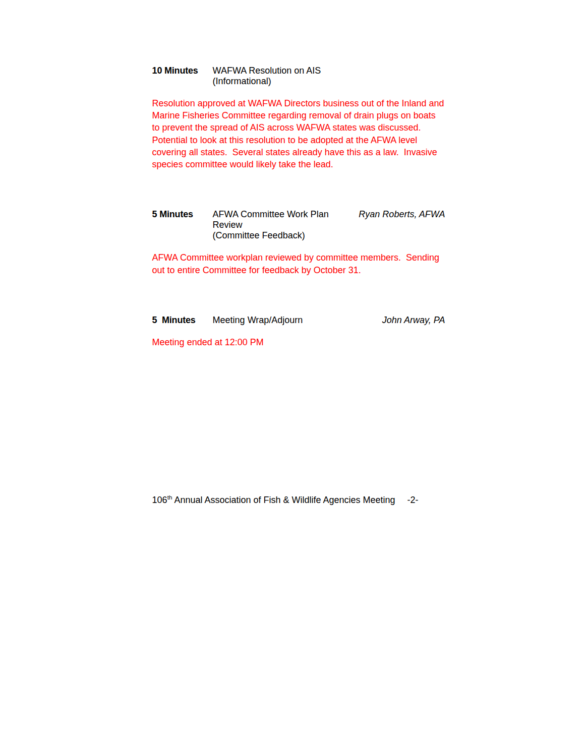10 Minutes
WAFWA Resolution on AIS (Informational)
Resolution approved at WAFWA Directors business out of the Inland and Marine Fisheries Committee regarding removal of drain plugs on boats to prevent the spread of AIS across WAFWA states was discussed. Potential to look at this resolution to be adopted at the AFWA level covering all states. Several states already have this as a law. Invasive species committee would likely take the lead.
5 Minutes
AFWA Committee Work Plan Review (Committee Feedback)
Ryan Roberts, AFWA
AFWA Committee workplan reviewed by committee members. Sending out to entire Committee for feedback by October 31.
5 Minutes
Meeting Wrap/Adjourn
John Arway, PA
Meeting ended at 12:00 PM
106th Annual Association of Fish & Wildlife Agencies Meeting
-2-